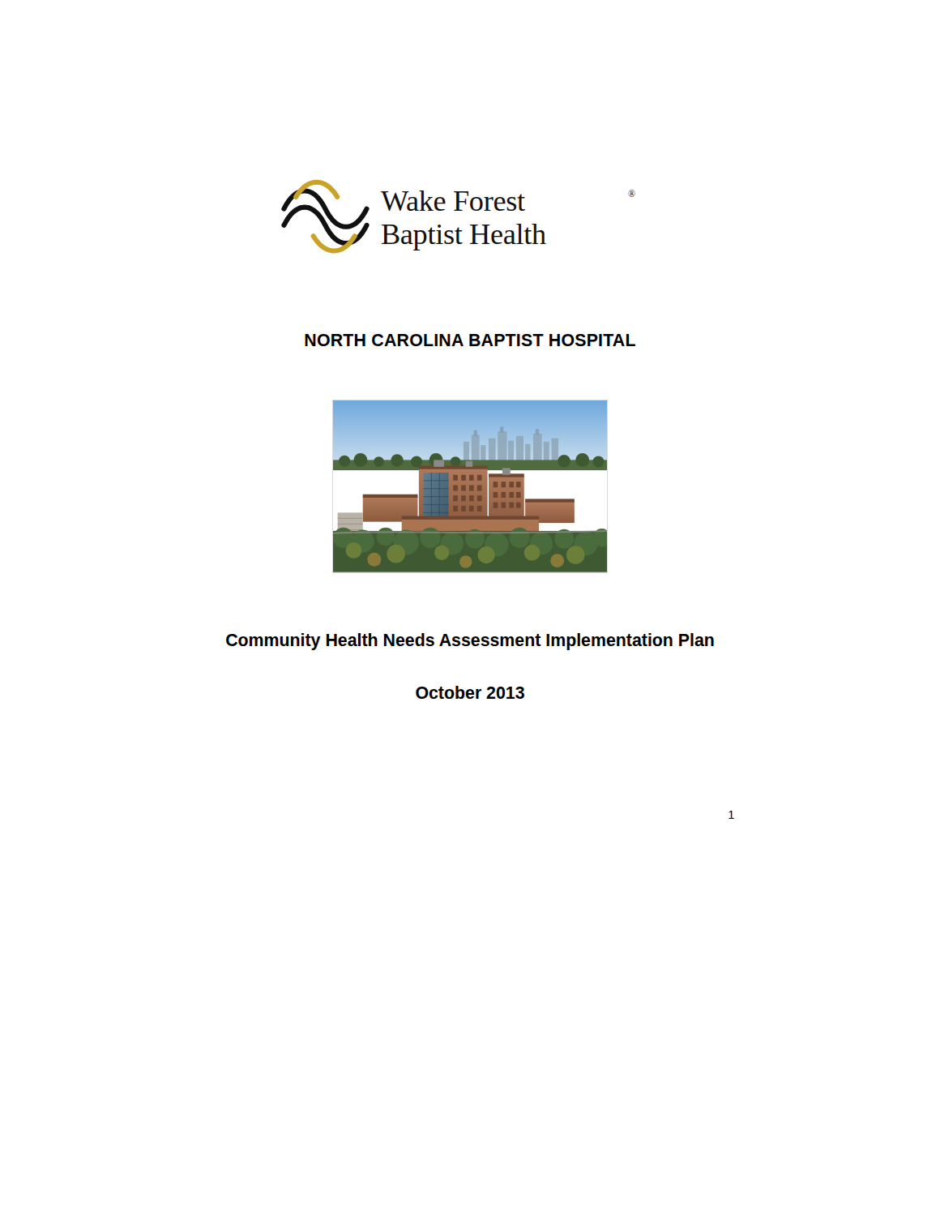Wake Forest ® Baptist Health
NORTH CAROLINA BAPTIST HOSPITAL
Community Health Needs Assessment Implementation Plan
October 2013
1